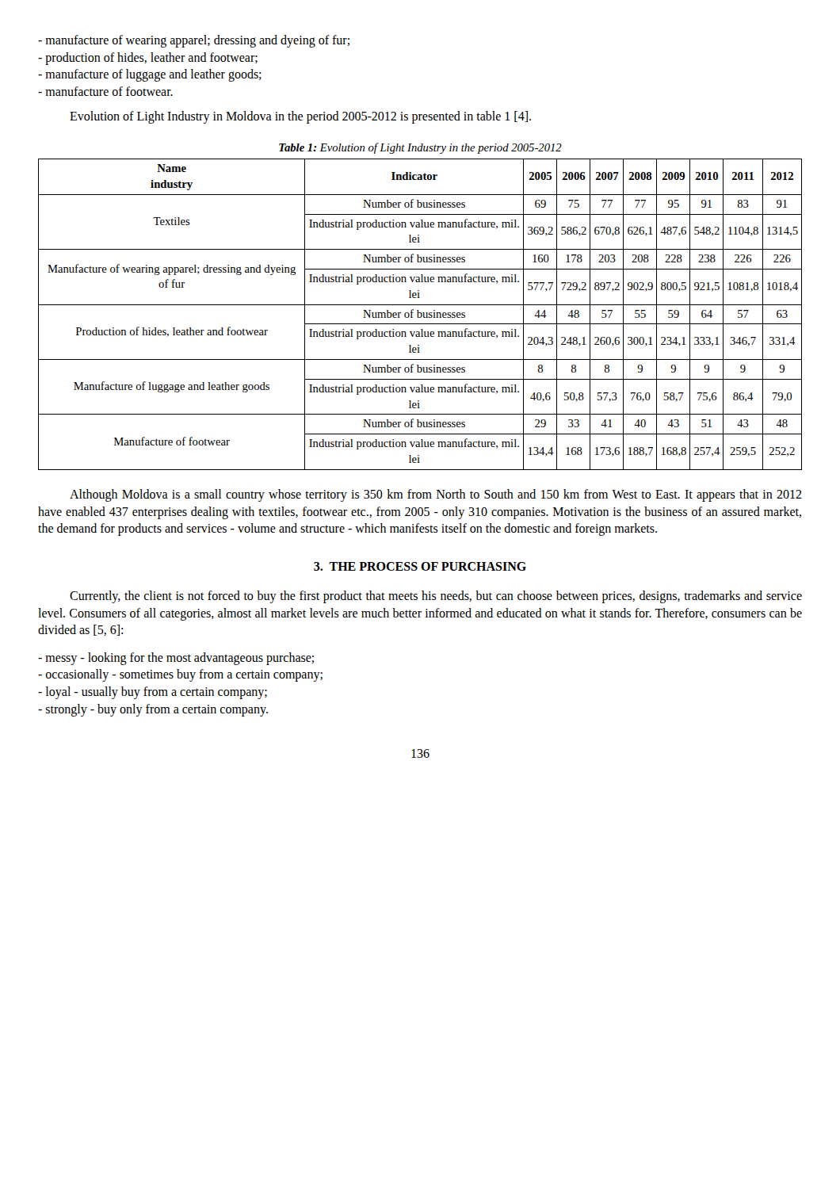- manufacture of wearing apparel; dressing and dyeing of fur;
- production of hides, leather and footwear;
- manufacture of luggage and leather goods;
- manufacture of footwear.
Evolution of Light Industry in Moldova in the period 2005-2012 is presented in table 1 [4].
Table 1: Evolution of Light Industry in the period 2005-2012
| Name industry | Indicator | 2005 | 2006 | 2007 | 2008 | 2009 | 2010 | 2011 | 2012 |
| --- | --- | --- | --- | --- | --- | --- | --- | --- | --- |
| Textiles | Number of businesses | 69 | 75 | 77 | 77 | 95 | 91 | 83 | 91 |
| Industrial production value manufacture, mil. lei | 369,2 | 586,2 | 670,8 | 626,1 | 487,6 | 548,2 | 1104,8 | 1314,5 |
| Manufacture of wearing apparel; dressing and dyeing of fur | Number of businesses | 160 | 178 | 203 | 208 | 228 | 238 | 226 | 226 |
| Industrial production value manufacture, mil. lei | 577,7 | 729,2 | 897,2 | 902,9 | 800,5 | 921,5 | 1081,8 | 1018,4 |
| Production of hides, leather and footwear | Number of businesses | 44 | 48 | 57 | 55 | 59 | 64 | 57 | 63 |
| Industrial production value manufacture, mil. lei | 204,3 | 248,1 | 260,6 | 300,1 | 234,1 | 333,1 | 346,7 | 331,4 |
| Manufacture of luggage and leather goods | Number of businesses | 8 | 8 | 8 | 9 | 9 | 9 | 9 | 9 |
| Industrial production value manufacture, mil. lei | 40,6 | 50,8 | 57,3 | 76,0 | 58,7 | 75,6 | 86,4 | 79,0 |
| Manufacture of footwear | Number of businesses | 29 | 33 | 41 | 40 | 43 | 51 | 43 | 48 |
| Industrial production value manufacture, mil. lei | 134,4 | 168 | 173,6 | 188,7 | 168,8 | 257,4 | 259,5 | 252,2 |
Although Moldova is a small country whose territory is 350 km from North to South and 150 km from West to East. It appears that in 2012 have enabled 437 enterprises dealing with textiles, footwear etc., from 2005 - only 310 companies. Motivation is the business of an assured market, the demand for products and services - volume and structure - which manifests itself on the domestic and foreign markets.
3. THE PROCESS OF PURCHASING
Currently, the client is not forced to buy the first product that meets his needs, but can choose between prices, designs, trademarks and service level. Consumers of all categories, almost all market levels are much better informed and educated on what it stands for. Therefore, consumers can be divided as [5, 6]:
- messy - looking for the most advantageous purchase;
- occasionally - sometimes buy from a certain company;
- loyal - usually buy from a certain company;
- strongly - buy only from a certain company.
136